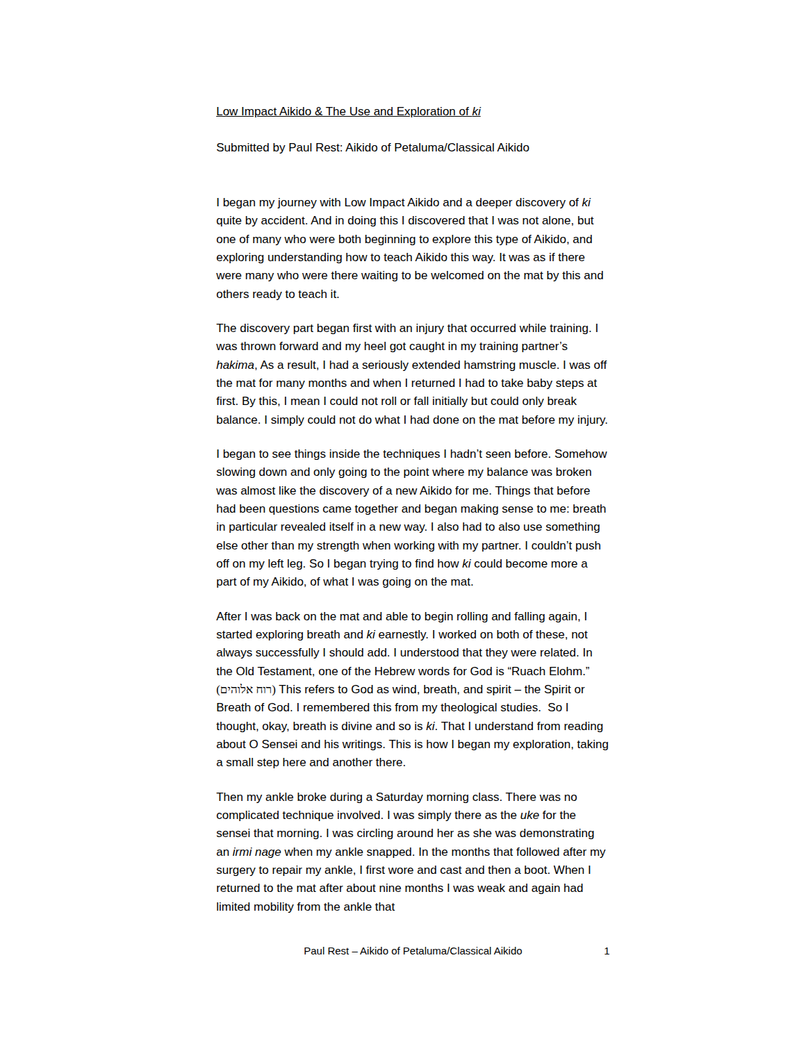Low Impact Aikido & The Use and Exploration of ki
Submitted by Paul Rest: Aikido of Petaluma/Classical Aikido
I began my journey with Low Impact Aikido and a deeper discovery of ki quite by accident. And in doing this I discovered that I was not alone, but one of many who were both beginning to explore this type of Aikido, and exploring understanding how to teach Aikido this way. It was as if there were many who were there waiting to be welcomed on the mat by this and others ready to teach it.
The discovery part began first with an injury that occurred while training. I was thrown forward and my heel got caught in my training partner’s hakima, As a result, I had a seriously extended hamstring muscle. I was off the mat for many months and when I returned I had to take baby steps at first. By this, I mean I could not roll or fall initially but could only break balance. I simply could not do what I had done on the mat before my injury.
I began to see things inside the techniques I hadn’t seen before. Somehow slowing down and only going to the point where my balance was broken was almost like the discovery of a new Aikido for me. Things that before had been questions came together and began making sense to me: breath in particular revealed itself in a new way. I also had to also use something else other than my strength when working with my partner. I couldn’t push off on my left leg. So I began trying to find how ki could become more a part of my Aikido, of what I was going on the mat.
After I was back on the mat and able to begin rolling and falling again, I started exploring breath and ki earnestly. I worked on both of these, not always successfully I should add. I understood that they were related. In the Old Testament, one of the Hebrew words for God is “Ruach Elohm.” (רוח אלוהים) This refers to God as wind, breath, and spirit – the Spirit or Breath of God. I remembered this from my theological studies. So I thought, okay, breath is divine and so is ki. That I understand from reading about O Sensei and his writings. This is how I began my exploration, taking a small step here and another there.
Then my ankle broke during a Saturday morning class. There was no complicated technique involved. I was simply there as the uke for the sensei that morning. I was circling around her as she was demonstrating an irmi nage when my ankle snapped. In the months that followed after my surgery to repair my ankle, I first wore and cast and then a boot. When I returned to the mat after about nine months I was weak and again had limited mobility from the ankle that
Paul Rest – Aikido of Petaluma/Classical Aikido
1